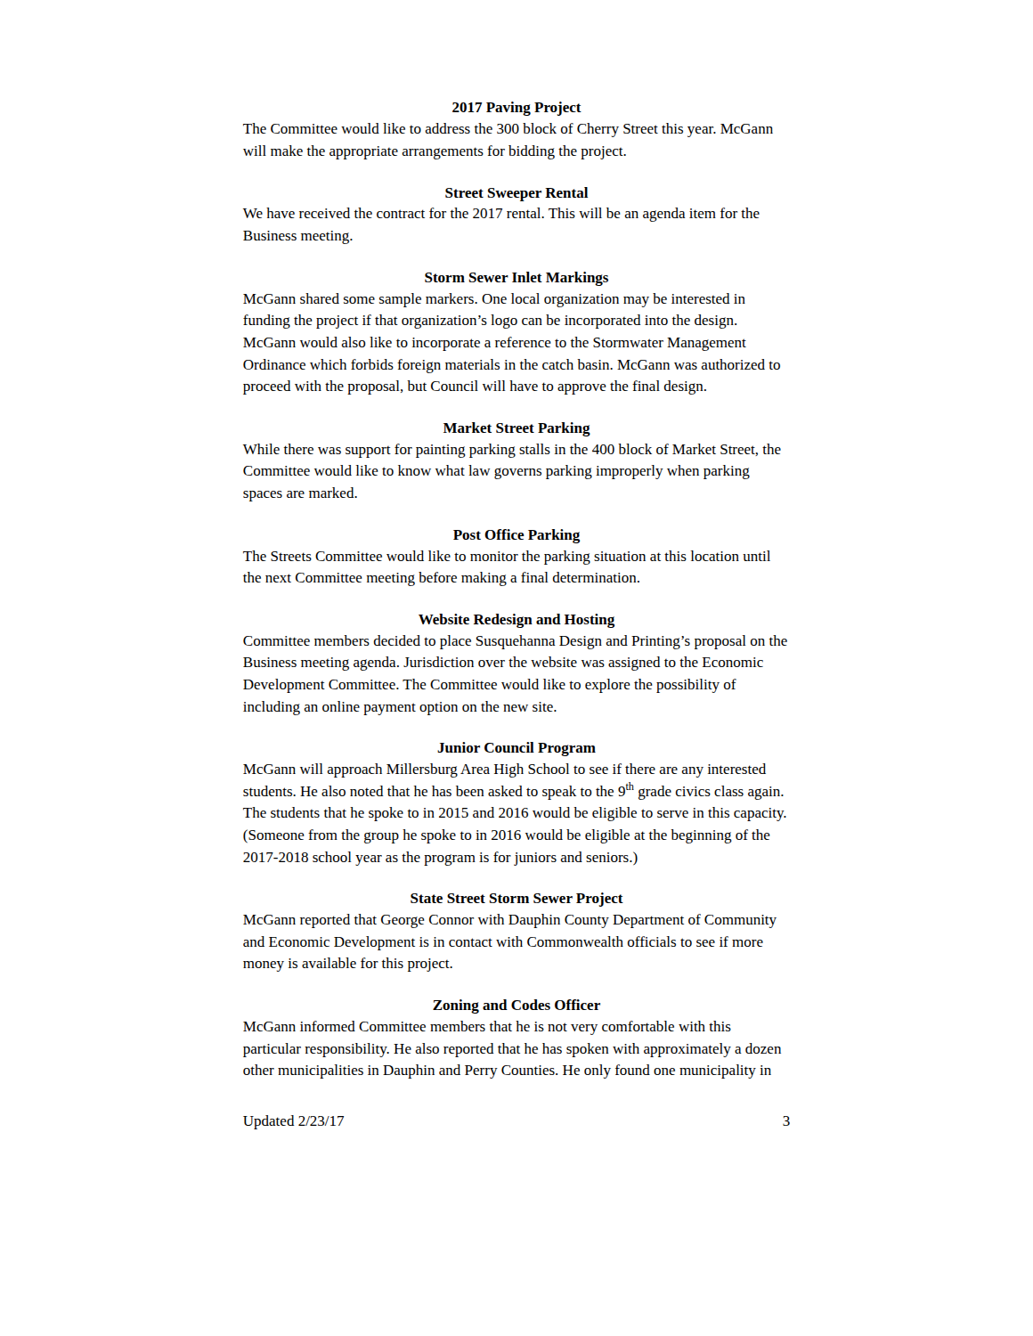2017 Paving Project
The Committee would like to address the 300 block of Cherry Street this year. McGann will make the appropriate arrangements for bidding the project.
Street Sweeper Rental
We have received the contract for the 2017 rental. This will be an agenda item for the Business meeting.
Storm Sewer Inlet Markings
McGann shared some sample markers. One local organization may be interested in funding the project if that organization’s logo can be incorporated into the design. McGann would also like to incorporate a reference to the Stormwater Management Ordinance which forbids foreign materials in the catch basin. McGann was authorized to proceed with the proposal, but Council will have to approve the final design.
Market Street Parking
While there was support for painting parking stalls in the 400 block of Market Street, the Committee would like to know what law governs parking improperly when parking spaces are marked.
Post Office Parking
The Streets Committee would like to monitor the parking situation at this location until the next Committee meeting before making a final determination.
Website Redesign and Hosting
Committee members decided to place Susquehanna Design and Printing’s proposal on the Business meeting agenda. Jurisdiction over the website was assigned to the Economic Development Committee. The Committee would like to explore the possibility of including an online payment option on the new site.
Junior Council Program
McGann will approach Millersburg Area High School to see if there are any interested students. He also noted that he has been asked to speak to the 9th grade civics class again. The students that he spoke to in 2015 and 2016 would be eligible to serve in this capacity. (Someone from the group he spoke to in 2016 would be eligible at the beginning of the 2017-2018 school year as the program is for juniors and seniors.)
State Street Storm Sewer Project
McGann reported that George Connor with Dauphin County Department of Community and Economic Development is in contact with Commonwealth officials to see if more money is available for this project.
Zoning and Codes Officer
McGann informed Committee members that he is not very comfortable with this particular responsibility. He also reported that he has spoken with approximately a dozen other municipalities in Dauphin and Perry Counties. He only found one municipality in
Updated 2/23/17 3